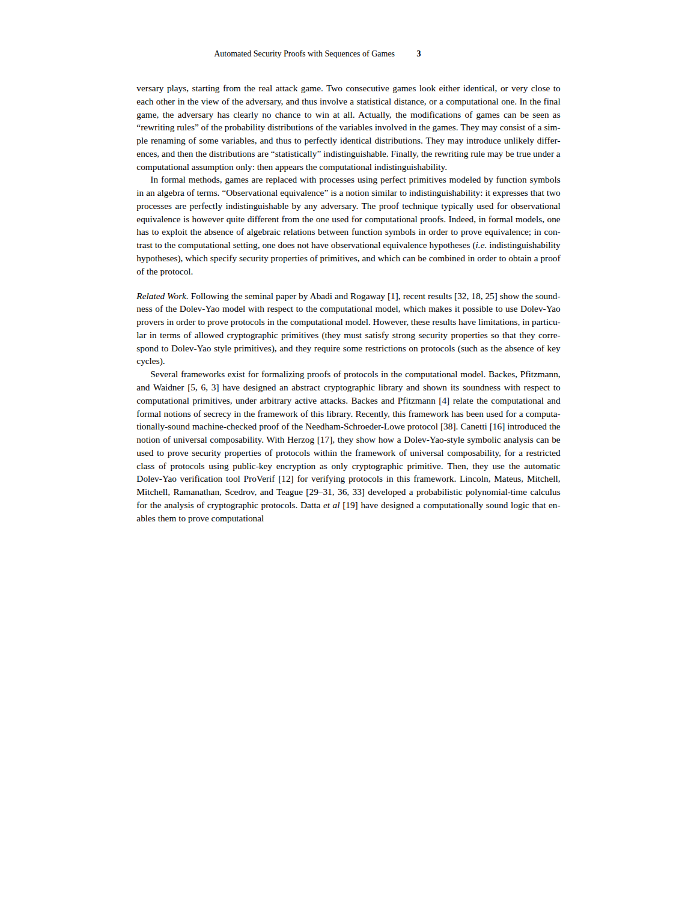Automated Security Proofs with Sequences of Games 3
versary plays, starting from the real attack game. Two consecutive games look either identical, or very close to each other in the view of the adversary, and thus involve a statistical distance, or a computational one. In the final game, the adversary has clearly no chance to win at all. Actually, the modifications of games can be seen as “rewriting rules” of the probability distributions of the variables involved in the games. They may consist of a simple renaming of some variables, and thus to perfectly identical distributions. They may introduce unlikely differences, and then the distributions are “statistically” indistinguishable. Finally, the rewriting rule may be true under a computational assumption only: then appears the computational indistinguishability.
In formal methods, games are replaced with processes using perfect primitives modeled by function symbols in an algebra of terms. “Observational equivalence” is a notion similar to indistinguishability: it expresses that two processes are perfectly indistinguishable by any adversary. The proof technique typically used for observational equivalence is however quite different from the one used for computational proofs. Indeed, in formal models, one has to exploit the absence of algebraic relations between function symbols in order to prove equivalence; in contrast to the computational setting, one does not have observational equivalence hypotheses (i.e. indistinguishability hypotheses), which specify security properties of primitives, and which can be combined in order to obtain a proof of the protocol.
Related Work. Following the seminal paper by Abadi and Rogaway [1], recent results [32, 18, 25] show the soundness of the Dolev-Yao model with respect to the computational model, which makes it possible to use Dolev-Yao provers in order to prove protocols in the computational model. However, these results have limitations, in particular in terms of allowed cryptographic primitives (they must satisfy strong security properties so that they correspond to Dolev-Yao style primitives), and they require some restrictions on protocols (such as the absence of key cycles).
Several frameworks exist for formalizing proofs of protocols in the computational model. Backes, Pfitzmann, and Waidner [5, 6, 3] have designed an abstract cryptographic library and shown its soundness with respect to computational primitives, under arbitrary active attacks. Backes and Pfitzmann [4] relate the computational and formal notions of secrecy in the framework of this library. Recently, this framework has been used for a computationally-sound machine-checked proof of the Needham-Schroeder-Lowe protocol [38]. Canetti [16] introduced the notion of universal composability. With Herzog [17], they show how a Dolev-Yao-style symbolic analysis can be used to prove security properties of protocols within the framework of universal composability, for a restricted class of protocols using public-key encryption as only cryptographic primitive. Then, they use the automatic Dolev-Yao verification tool ProVerif [12] for verifying protocols in this framework. Lincoln, Mateus, Mitchell, Mitchell, Ramanathan, Scedrov, and Teague [29–31, 36, 33] developed a probabilistic polynomial-time calculus for the analysis of cryptographic protocols. Datta et al [19] have designed a computationally sound logic that enables them to prove computational